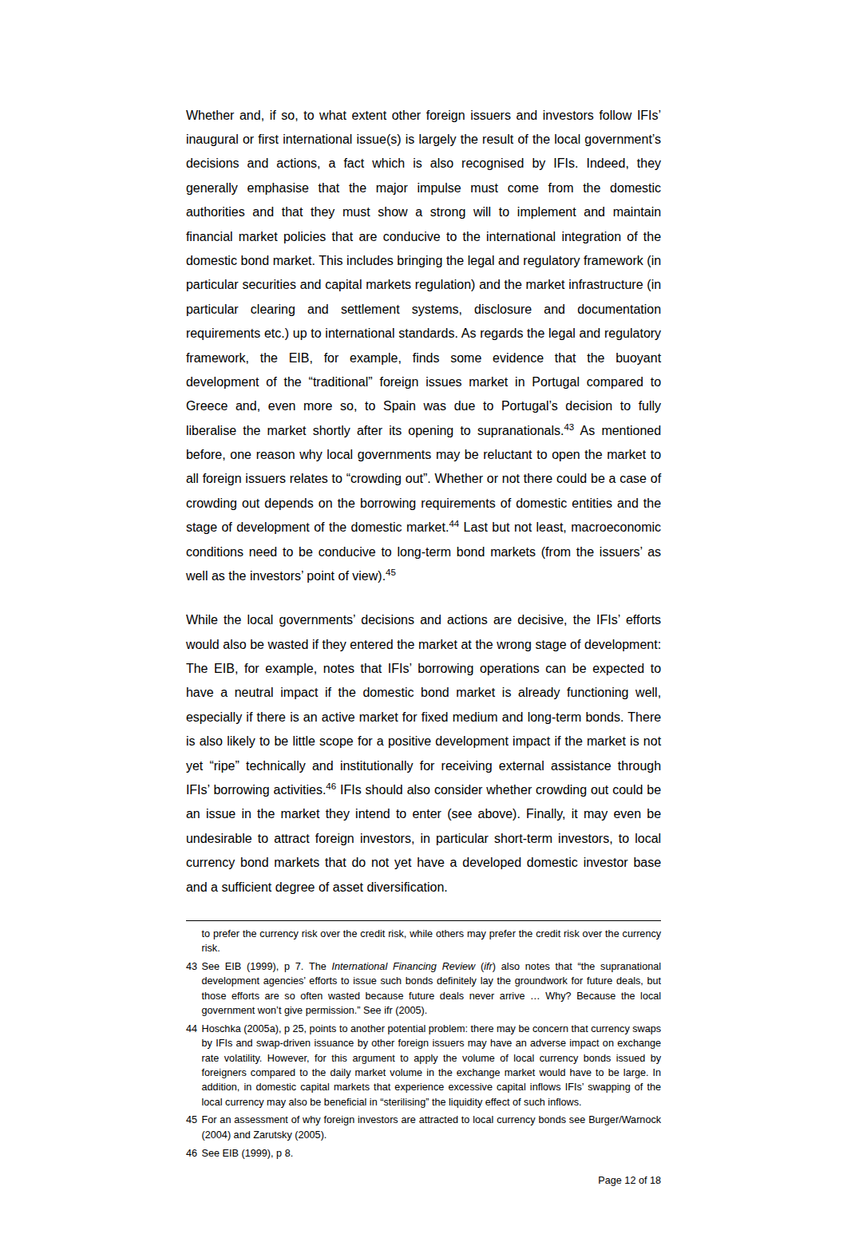Whether and, if so, to what extent other foreign issuers and investors follow IFIs’ inaugural or first international issue(s) is largely the result of the local government’s decisions and actions, a fact which is also recognised by IFIs. Indeed, they generally emphasise that the major impulse must come from the domestic authorities and that they must show a strong will to implement and maintain financial market policies that are conducive to the international integration of the domestic bond market. This includes bringing the legal and regulatory framework (in particular securities and capital markets regulation) and the market infrastructure (in particular clearing and settlement systems, disclosure and documentation requirements etc.) up to international standards. As regards the legal and regulatory framework, the EIB, for example, finds some evidence that the buoyant development of the “traditional” foreign issues market in Portugal compared to Greece and, even more so, to Spain was due to Portugal’s decision to fully liberalise the market shortly after its opening to supranationals.43 As mentioned before, one reason why local governments may be reluctant to open the market to all foreign issuers relates to “crowding out”. Whether or not there could be a case of crowding out depends on the borrowing requirements of domestic entities and the stage of development of the domestic market.44 Last but not least, macroeconomic conditions need to be conducive to long-term bond markets (from the issuers’ as well as the investors’ point of view).45
While the local governments’ decisions and actions are decisive, the IFIs’ efforts would also be wasted if they entered the market at the wrong stage of development: The EIB, for example, notes that IFIs’ borrowing operations can be expected to have a neutral impact if the domestic bond market is already functioning well, especially if there is an active market for fixed medium and long-term bonds. There is also likely to be little scope for a positive development impact if the market is not yet “ripe” technically and institutionally for receiving external assistance through IFIs’ borrowing activities.46 IFIs should also consider whether crowding out could be an issue in the market they intend to enter (see above). Finally, it may even be undesirable to attract foreign investors, in particular short-term investors, to local currency bond markets that do not yet have a developed domestic investor base and a sufficient degree of asset diversification.
to prefer the currency risk over the credit risk, while others may prefer the credit risk over the currency risk.
43
See EIB (1999), p 7. The International Financing Review (ifr) also notes that “the supranational development agencies’ efforts to issue such bonds definitely lay the groundwork for future deals, but those efforts are so often wasted because future deals never arrive … Why? Because the local government won’t give permission.” See ifr (2005).
44
Hoschka (2005a), p 25, points to another potential problem: there may be concern that currency swaps by IFIs and swap-driven issuance by other foreign issuers may have an adverse impact on exchange rate volatility. However, for this argument to apply the volume of local currency bonds issued by foreigners compared to the daily market volume in the exchange market would have to be large. In addition, in domestic capital markets that experience excessive capital inflows IFIs’ swapping of the local currency may also be beneficial in “sterilising” the liquidity effect of such inflows.
45
For an assessment of why foreign investors are attracted to local currency bonds see Burger/Warnock (2004) and Zarutsky (2005).
46
See EIB (1999), p 8.
Page 12 of 18